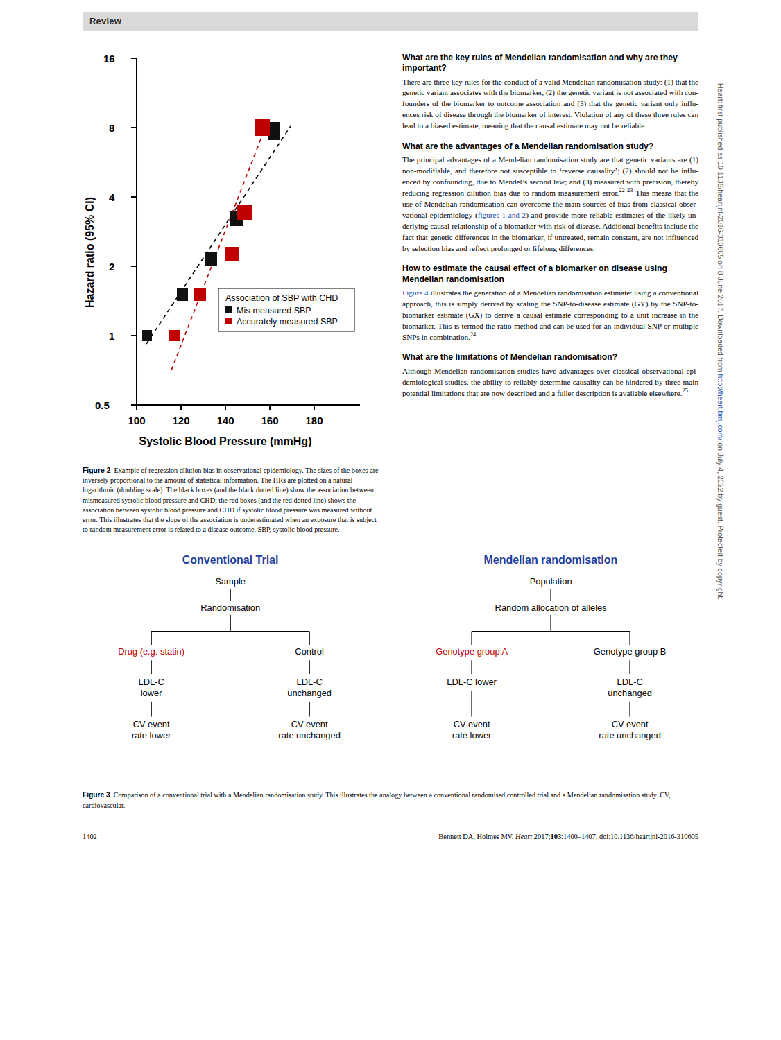Review
Heart: first published as 10.1136/heartjnl-2016-310605 on 8 June 2017. Downloaded from http://heart.bmj.com/ on July 4, 2022 by guest. Protected by copyright.
16 8 4 2 1 0.5 100 120 140 160 180 Systolic Blood Pressure (mmHg) Hazard ratio (95% CI) Association of SBP with CHD Mis-measured SBP Accurately measured SBP
Figure 2 Example of regression dilution bias in observational epidemiology. The sizes of the boxes are inversely proportional to the amount of statistical information. The HRs are plotted on a natural logarithmic (doubling scale). The black boxes (and the black dotted line) show the association between mismeasured systolic blood pressure and CHD; the red boxes (and the red dotted line) shows the association between systolic blood pressure and CHD if systolic blood pressure was measured without error. This illustrates that the slope of the association is underestimated when an exposure that is subject to random measurement error is related to a disease outcome. SBP, systolic blood pressure.
What are the key rules of Mendelian randomisation and why are they important?
There are three key rules for the conduct of a valid Mendelian randomisation study: (1) that the genetic variant associates with the biomarker, (2) the genetic variant is not associated with confounders of the biomarker to outcome association and (3) that the genetic variant only influences risk of disease through the biomarker of interest. Violation of any of these three rules can lead to a biased estimate, meaning that the causal estimate may not be reliable.
What are the advantages of a Mendelian randomisation study?
The principal advantages of a Mendelian randomisation study are that genetic variants are (1) non-modifiable, and therefore not susceptible to ‘reverse causality’; (2) should not be influenced by confounding, due to Mendel’s second law; and (3) measured with precision, thereby reducing regression dilution bias due to random measurement error.22 23 This means that the use of Mendelian randomisation can overcome the main sources of bias from classical observational epidemiology (figures 1 and 2) and provide more reliable estimates of the likely underlying causal relationship of a biomarker with risk of disease. Additional benefits include the fact that genetic differences in the biomarker, if untreated, remain constant, are not influenced by selection bias and reflect prolonged or lifelong differences.
How to estimate the causal effect of a biomarker on disease using Mendelian randomisation
Figure 4 illustrates the generation of a Mendelian randomisation estimate: using a conventional approach, this is simply derived by scaling the SNP-to-disease estimate (GY) by the SNP-to-biomarker estimate (GX) to derive a causal estimate corresponding to a unit increase in the biomarker. This is termed the ratio method and can be used for an individual SNP or multiple SNPs in combination.24
What are the limitations of Mendelian randomisation?
Although Mendelian randomisation studies have advantages over classical observational epidemiological studies, the ability to reliably determine causality can be hindered by three main potential limitations that are now described and a fuller description is available elsewhere.25
Conventional Trial
Sample Randomisation Drug (e.g. statin) Control LDL-C lower LDL-C unchanged CV event rate lower CV event rate unchanged
Mendelian randomisation
Population Random allocation of alleles Genotype group A Genotype group B LDL-C lower LDL-C unchanged CV event rate lower CV event rate unchanged
Figure 3 Comparison of a conventional trial with a Mendelian randomisation study. This illustrates the analogy between a conventional randomised controlled trial and a Mendelian randomisation study. CV, cardiovascular.
1402
Bennett DA, Holmes MV. Heart 2017;103:1400–1407. doi:10.1136/heartjnl-2016-310605